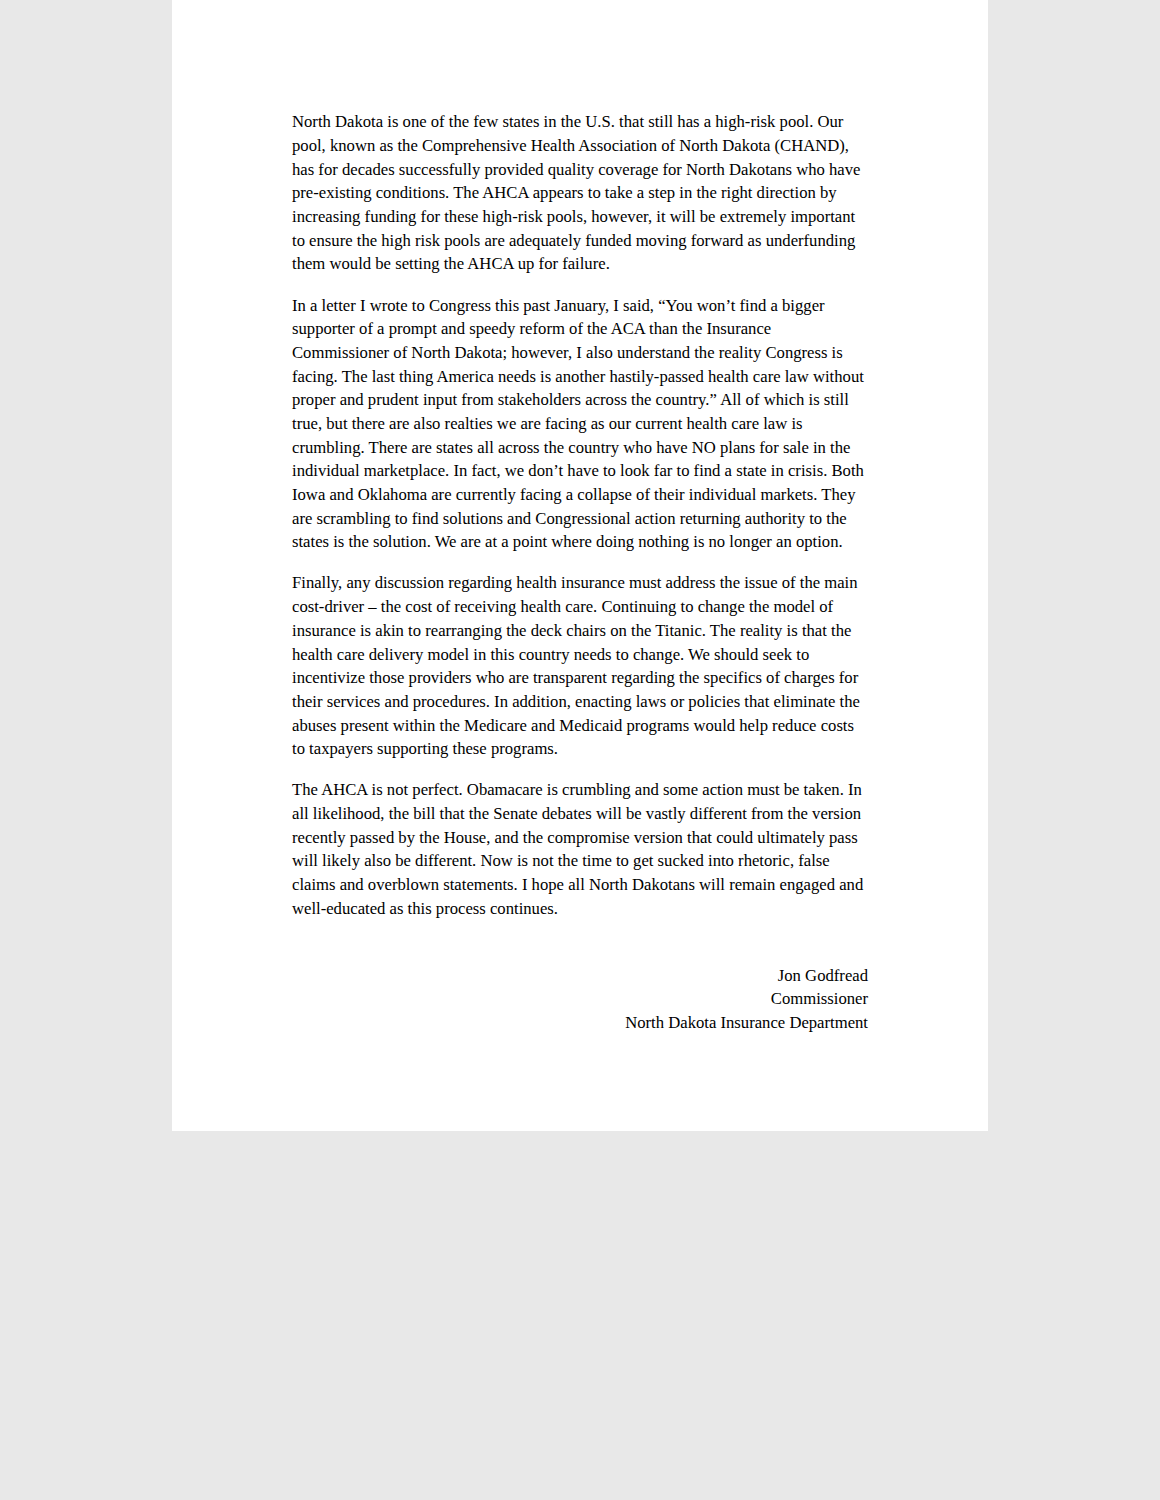North Dakota is one of the few states in the U.S. that still has a high-risk pool. Our pool, known as the Comprehensive Health Association of North Dakota (CHAND), has for decades successfully provided quality coverage for North Dakotans who have pre-existing conditions. The AHCA appears to take a step in the right direction by increasing funding for these high-risk pools, however, it will be extremely important to ensure the high risk pools are adequately funded moving forward as underfunding them would be setting the AHCA up for failure.
In a letter I wrote to Congress this past January, I said, “You won’t find a bigger supporter of a prompt and speedy reform of the ACA than the Insurance Commissioner of North Dakota; however, I also understand the reality Congress is facing. The last thing America needs is another hastily-passed health care law without proper and prudent input from stakeholders across the country.” All of which is still true, but there are also realties we are facing as our current health care law is crumbling. There are states all across the country who have NO plans for sale in the individual marketplace. In fact, we don’t have to look far to find a state in crisis. Both Iowa and Oklahoma are currently facing a collapse of their individual markets. They are scrambling to find solutions and Congressional action returning authority to the states is the solution. We are at a point where doing nothing is no longer an option.
Finally, any discussion regarding health insurance must address the issue of the main cost-driver – the cost of receiving health care. Continuing to change the model of insurance is akin to rearranging the deck chairs on the Titanic. The reality is that the health care delivery model in this country needs to change. We should seek to incentivize those providers who are transparent regarding the specifics of charges for their services and procedures. In addition, enacting laws or policies that eliminate the abuses present within the Medicare and Medicaid programs would help reduce costs to taxpayers supporting these programs.
The AHCA is not perfect. Obamacare is crumbling and some action must be taken. In all likelihood, the bill that the Senate debates will be vastly different from the version recently passed by the House, and the compromise version that could ultimately pass will likely also be different. Now is not the time to get sucked into rhetoric, false claims and overblown statements. I hope all North Dakotans will remain engaged and well-educated as this process continues.
Jon Godfread
Commissioner
North Dakota Insurance Department